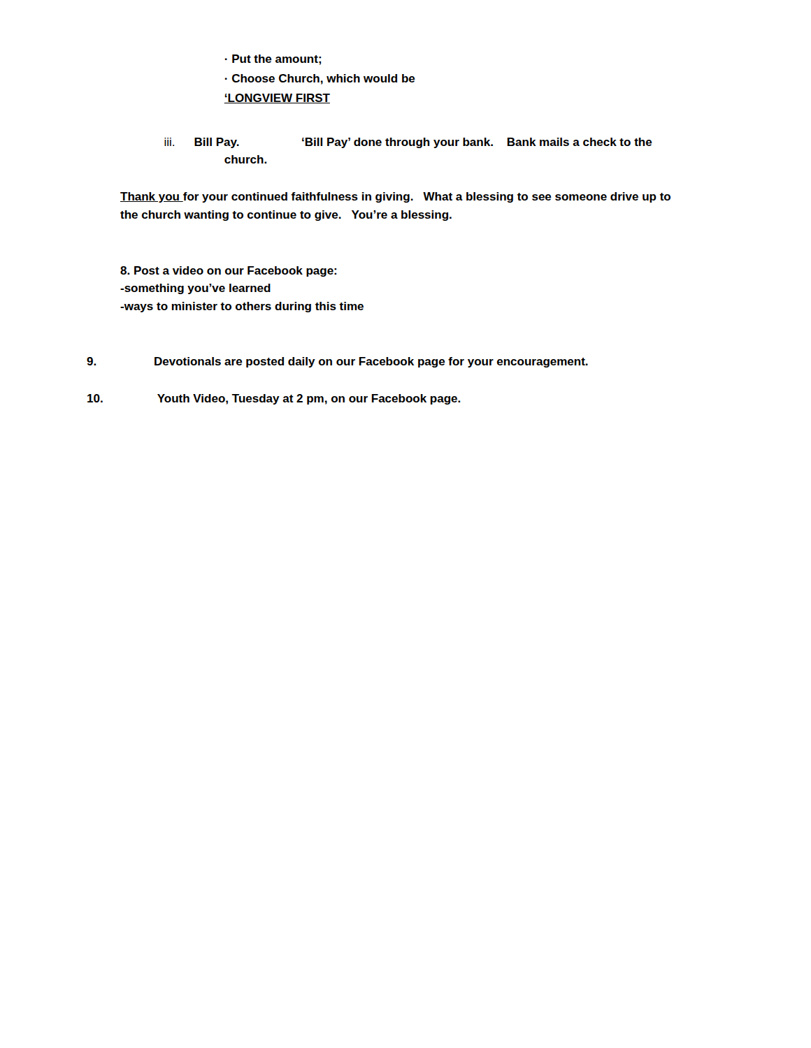· Put the amount;
· Choose Church, which would be
‘LONGVIEW FIRST
iii. Bill Pay. ‘Bill Pay’ done through your bank. Bank mails a check to the church.
Thank you for your continued faithfulness in giving. What a blessing to see someone drive up to the church wanting to continue to give. You’re a blessing.
8. Post a video on our Facebook page:
-something you’ve learned
-ways to minister to others during this time
9. Devotionals are posted daily on our Facebook page for your encouragement.
10. Youth Video, Tuesday at 2 pm, on our Facebook page.